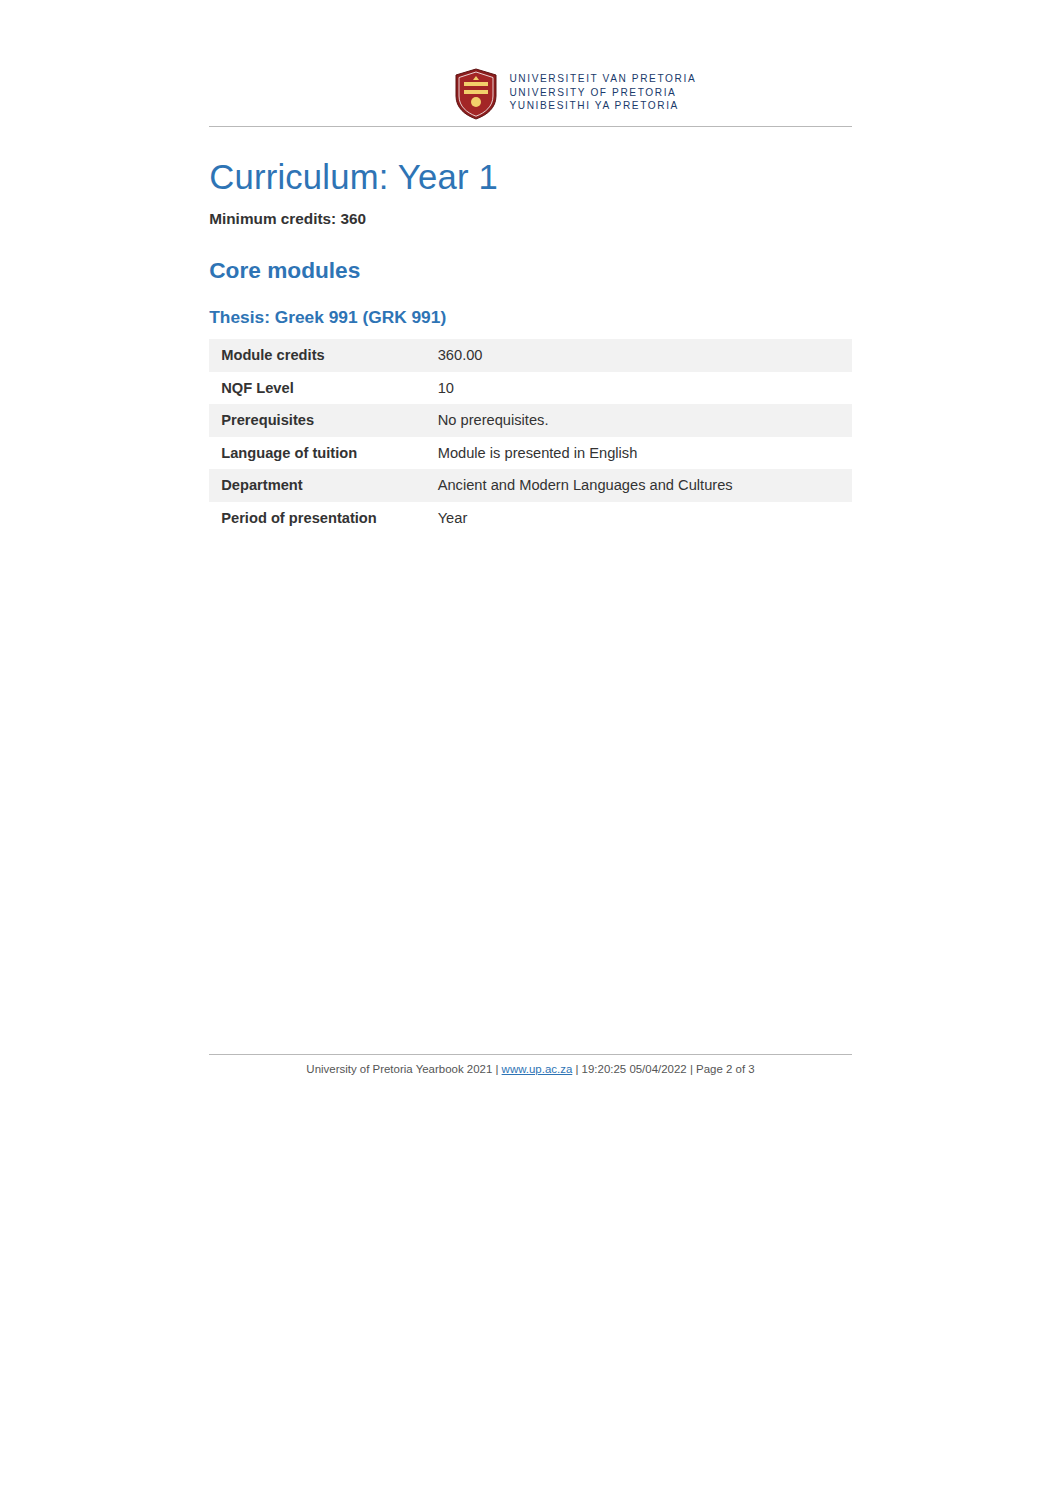UNIVERSITEIT VAN PRETORIA
UNIVERSITY OF PRETORIA
YUNIBESITHI YA PRETORIA
Curriculum: Year 1
Minimum credits: 360
Core modules
Thesis: Greek 991 (GRK 991)
| Module credits | 360.00 |
| NQF Level | 10 |
| Prerequisites | No prerequisites. |
| Language of tuition | Module is presented in English |
| Department | Ancient and Modern Languages and Cultures |
| Period of presentation | Year |
University of Pretoria Yearbook 2021 | www.up.ac.za | 19:20:25 05/04/2022 | Page 2 of 3